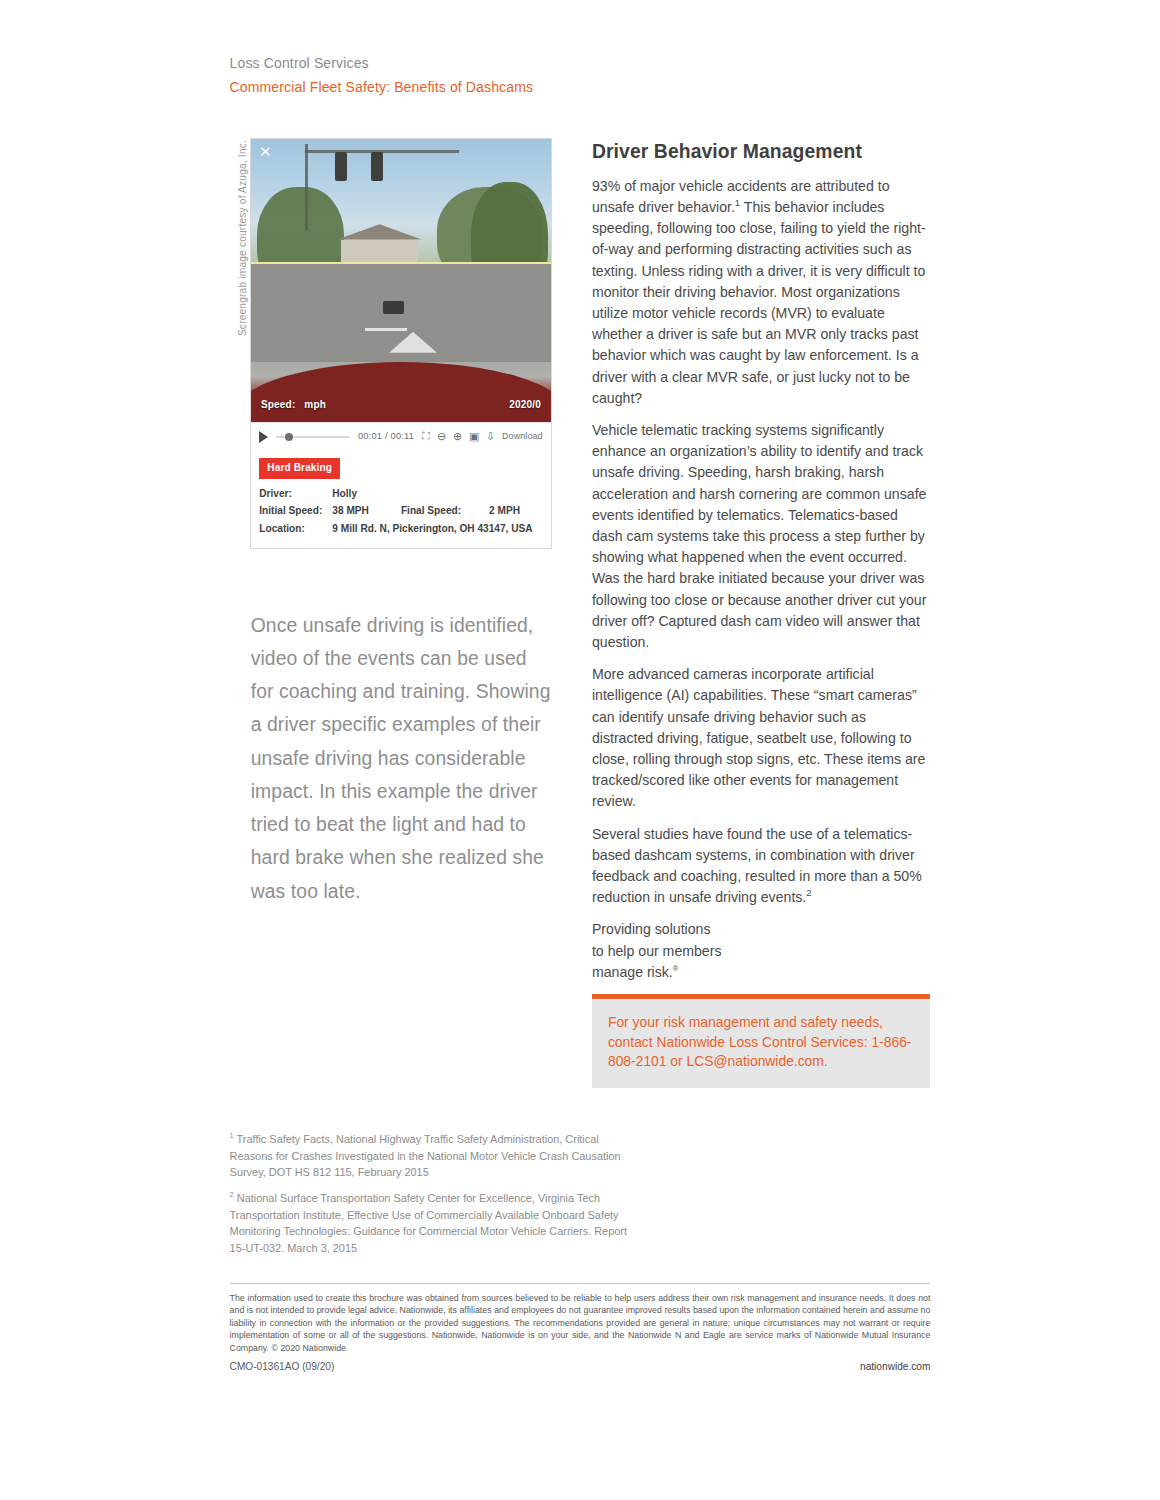Loss Control Services
Commercial Fleet Safety: Benefits of Dashcams
Screengrab image courtesy of Azuga, Inc.
✕
Speed: mph
2020/0
00:01 / 00:11
⛶ ⊖ ⊕ ▣ ⇩ Download
Hard Braking
| Driver: | Holly |
| Initial Speed: | 38 MPH | Final Speed: | 2 MPH |
| Location: | 9 Mill Rd. N, Pickerington, OH 43147, USA |
Once unsafe driving is identified, video of the events can be used for coaching and training. Showing a driver specific examples of their unsafe driving has considerable impact. In this example the driver tried to beat the light and had to hard brake when she realized she was too late.
Driver Behavior Management
93% of major vehicle accidents are attributed to unsafe driver behavior.1 This behavior includes speeding, following too close, failing to yield the right-of-way and performing distracting activities such as texting. Unless riding with a driver, it is very difficult to monitor their driving behavior. Most organizations utilize motor vehicle records (MVR) to evaluate whether a driver is safe but an MVR only tracks past behavior which was caught by law enforcement. Is a driver with a clear MVR safe, or just lucky not to be caught?
Vehicle telematic tracking systems significantly enhance an organization’s ability to identify and track unsafe driving. Speeding, harsh braking, harsh acceleration and harsh cornering are common unsafe events identified by telematics. Telematics-based dash cam systems take this process a step further by showing what happened when the event occurred. Was the hard brake initiated because your driver was following too close or because another driver cut your driver off? Captured dash cam video will answer that question.
More advanced cameras incorporate artificial intelligence (AI) capabilities. These “smart cameras” can identify unsafe driving behavior such as distracted driving, fatigue, seatbelt use, following to close, rolling through stop signs, etc. These items are tracked/scored like other events for management review.
Several studies have found the use of a telematics-based dashcam systems, in combination with driver feedback and coaching, resulted in more than a 50% reduction in unsafe driving events.2
Providing solutions
to help our members
manage risk.®
For your risk management and safety needs, contact Nationwide Loss Control Services: 1-866-808-2101 or LCS@nationwide.com.
1 Traffic Safety Facts, National Highway Traffic Safety Administration, Critical Reasons for Crashes Investigated in the National Motor Vehicle Crash Causation Survey, DOT HS 812 115, February 2015
2 National Surface Transportation Safety Center for Excellence, Virginia Tech Transportation Institute, Effective Use of Commercially Available Onboard Safety Monitoring Technologies: Guidance for Commercial Motor Vehicle Carriers. Report 15-UT-032. March 3, 2015
The information used to create this brochure was obtained from sources believed to be reliable to help users address their own risk management and insurance needs. It does not and is not intended to provide legal advice. Nationwide, its affiliates and employees do not guarantee improved results based upon the information contained herein and assume no liability in connection with the information or the provided suggestions. The recommendations provided are general in nature; unique circumstances may not warrant or require implementation of some or all of the suggestions. Nationwide, Nationwide is on your side, and the Nationwide N and Eagle are service marks of Nationwide Mutual Insurance Company. © 2020 Nationwide
CMO-01361AO (09/20)
nationwide.com